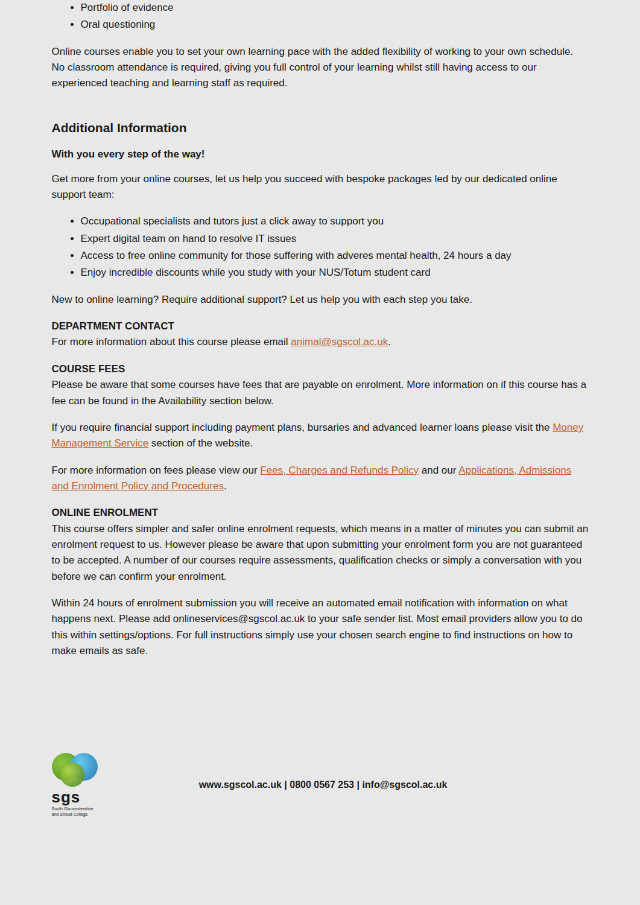Portfolio of evidence
Oral questioning
Online courses enable you to set your own learning pace with the added flexibility of working to your own schedule. No classroom attendance is required, giving you full control of your learning whilst still having access to our experienced teaching and learning staff as required.
Additional Information
With you every step of the way!
Get more from your online courses, let us help you succeed with bespoke packages led by our dedicated online support team:
Occupational specialists and tutors just a click away to support you
Expert digital team on hand to resolve IT issues
Access to free online community for those suffering with adveres mental health, 24 hours a day
Enjoy incredible discounts while you study with your NUS/Totum student card
New to online learning? Require additional support? Let us help you with each step you take.
DEPARTMENT CONTACT
For more information about this course please email animal@sgscol.ac.uk.
COURSE FEES
Please be aware that some courses have fees that are payable on enrolment. More information on if this course has a fee can be found in the Availability section below.
If you require financial support including payment plans, bursaries and advanced learner loans please visit the Money Management Service section of the website.
For more information on fees please view our Fees, Charges and Refunds Policy and our Applications, Admissions and Enrolment Policy and Procedures.
ONLINE ENROLMENT
This course offers simpler and safer online enrolment requests, which means in a matter of minutes you can submit an enrolment request to us. However please be aware that upon submitting your enrolment form you are not guaranteed to be accepted. A number of our courses require assessments, qualification checks or simply a conversation with you before we can confirm your enrolment.
Within 24 hours of enrolment submission you will receive an automated email notification with information on what happens next. Please add onlineservices@sgscol.ac.uk to your safe sender list. Most email providers allow you to do this within settings/options. For full instructions simply use your chosen search engine to find instructions on how to make emails as safe.
sgs
South Gloucestershire
and Stroud College
www.sgscol.ac.uk | 0800 0567 253 | info@sgscol.ac.uk